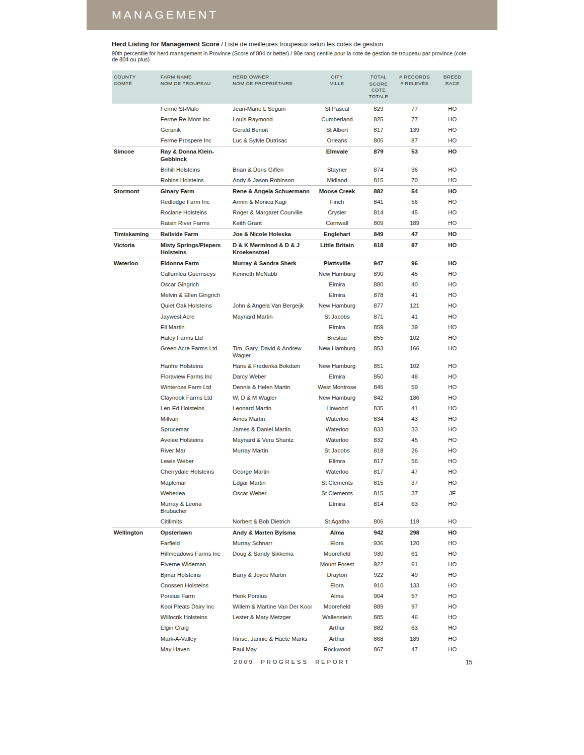Management
Herd Listing for Management Score / Liste de meilleures troupeaux selon les cotes de gestion
90th percentile for herd management in Province (Score of 804 or better) / 90e rang centile pour la cote de gestion de troupeau par province (cote de 804 ou plus)
| County Comté | Farm Name Nom de troupeau | Herd Owner Nom de propriétaire | City Ville | Total Score Cote totale | # Records # Relevés | Breed Race |
| --- | --- | --- | --- | --- | --- | --- |
| | Ferme St-Malo | Jean-Marie L Seguin | St Pascal | 829 | 77 | HO |
| | Ferme Re-Mont Inc | Louis Raymond | Cumberland | 825 | 77 | HO |
| | Geranik | Gerald Benoit | St Albert | 817 | 139 | HO |
| | Ferme Prospere Inc | Luc & Sylvie Dutrisac | Orleans | 805 | 87 | HO |
| Simcoe | Ray & Donna Klein-Gebbinck | | Elmvale | 879 | 53 | HO |
| | Brihill Holsteins | Brian & Doris Giffen | Stayner | 874 | 36 | HO |
| | Robins Holsteins | Andy & Jason Robinson | Midland | 815 | 70 | HO |
| Stormont | Ginary Farm | Rene & Angela Schuermann | Moose Creek | 882 | 54 | HO |
| | Redlodge Farm Inc | Armin & Monica Kagi | Finch | 841 | 56 | HO |
| | Roclane Holsteins | Roger & Margaret Courville | Crysler | 814 | 45 | HO |
| | Raisin River Farms | Keith Grant | Cornwall | 809 | 189 | HO |
| Timiskaming | Railside Farm | Joe & Nicole Holeska | Englehart | 849 | 47 | HO |
| Victoria | Misty Springs/Piepers Holsteins | D & K Merminod & D & J Kroekenstoel | Little Britain | 818 | 87 | HO |
| Waterloo | Eldonna Farm | Murray & Sandra Sherk | Plattsville | 947 | 96 | HO |
| | Callumlea Guernseys | Kenneth McNabb | New Hamburg | 890 | 45 | HO |
| | Oscar Gingrich | | Elmira | 880 | 40 | HO |
| | Melvin & Ellen Gingrich | | Elmira | 878 | 41 | HO |
| | Quiet Oak Holsteins | John & Angela Van Bergeijk | New Hamburg | 877 | 121 | HO |
| | Jaywest Acre | Maynard Martin | St Jacobs | 871 | 41 | HO |
| | Eli Martin | | Elmira | 859 | 39 | HO |
| | Haley Farms Ltd | | Breslau | 855 | 102 | HO |
| | Green Acre Farms Ltd | Tim, Gary, David & Andrew Wagler | New Hamburg | 853 | 166 | HO |
| | Hanfre Holsteins | Hans & Frederika Bokdam | New Hamburg | 851 | 102 | HO |
| | Floraview Farms Inc | Darcy Weber | Elmira | 850 | 48 | HO |
| | Winterose Farm Ltd | Dennis & Helen Martin | West Montrose | 845 | 59 | HO |
| | Claynook Farms Ltd | W, D & M Wagler | New Hamburg | 842 | 186 | HO |
| | Len-Ed Holsteins | Leonard Martin | Linwood | 835 | 41 | HO |
| | Millvan | Amos Martin | Waterloo | 834 | 43 | HO |
| | Sprucemar | James & Daniel Martin | Waterloo | 833 | 33 | HO |
| | Avelee Holsteins | Maynard & Vera Shantz | Waterloo | 832 | 45 | HO |
| | River Mar | Murray Martin | St Jacobs | 818 | 26 | HO |
| | Lewis Weber | | Elimra | 817 | 56 | HO |
| | Cherrydale Holsteins | George Martin | Waterloo | 817 | 47 | HO |
| | Maplemar | Edgar Martin | St Clements | 815 | 37 | HO |
| | Weberlea | Oscar Weber | St.Clements | 815 | 37 | JE |
| | Murray & Leona Brubacher | | Elmira | 814 | 63 | HO |
| | Citilimits | Norbert & Bob Dietrich | St Agatha | 806 | 119 | HO |
| Wellington | Opsterlawn | Andy & Marten Bylsma | Alma | 942 | 298 | HO |
| | Farfield | Murray Schnarr | Elora | 936 | 120 | HO |
| | Hillmeadows Farms Inc | Doug & Sandy Sikkema | Moorefield | 930 | 61 | HO |
| | Elverne Wideman | | Mount Forest | 922 | 61 | HO |
| | Bjmar Holsteins | Barry & Joyce Martin | Drayton | 922 | 49 | HO |
| | Cnossen Holsteins | | Elora | 910 | 133 | HO |
| | Porsius Farm | Henk Porsius | Alma | 904 | 57 | HO |
| | Kooi Pleats Dairy Inc | Willem & Martine Van Der Kooi | Moorefield | 889 | 97 | HO |
| | Willocrik Holsteins | Lester & Mary Metzger | Wallenstein | 885 | 46 | HO |
| | Elgin Craig | | Arthur | 882 | 63 | HO |
| | Mark-A-Valley | Rinse, Jannie & Haete Marks | Arthur | 868 | 189 | HO |
| | May Haven | Paul May | Rockwood | 867 | 47 | HO |
2009 Progress Report 15